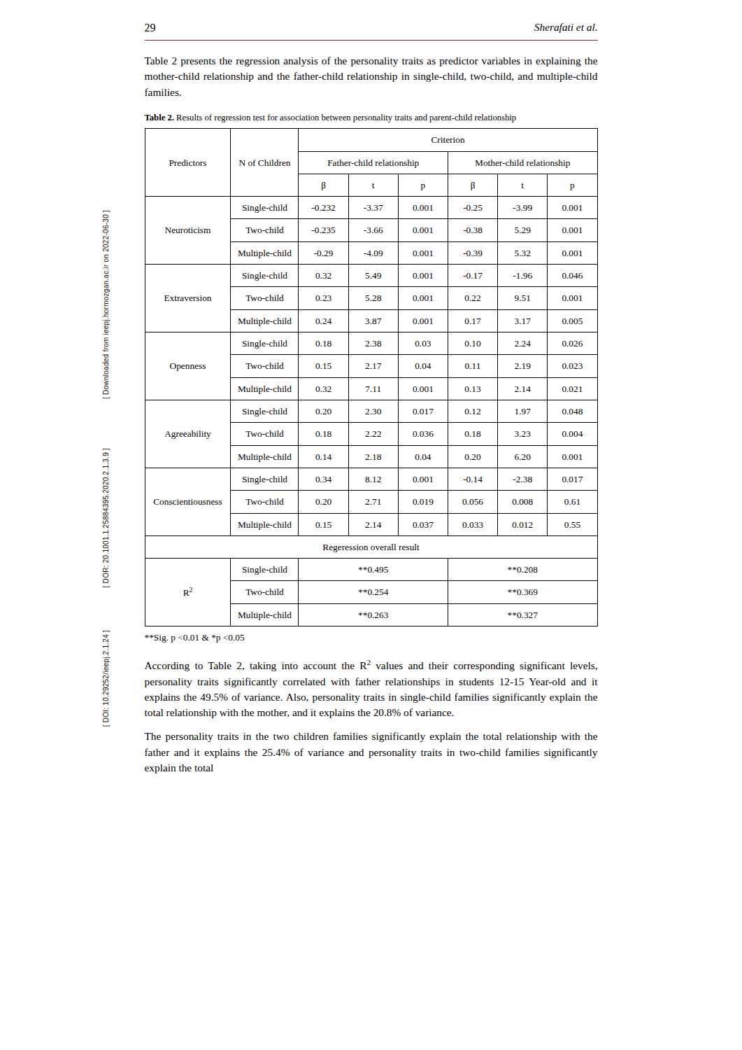[ Downloaded from ieepj.hormozgan.ac.ir on 2022-06-30 ]
[ DOR: 20.1001.1.25884395.2020.2.1.3.9 ]
[ DOI: 10.29252/ieepj.2.1.24 ]
29
Sherafati et al.
Table 2 presents the regression analysis of the personality traits as predictor variables in explaining the mother-child relationship and the father-child relationship in single-child, two-child, and multiple-child families.
Table 2. Results of regression test for association between personality traits and parent-child relationship
| Predictors | N of Children | Criterion |
| --- | --- | --- |
| Father-child relationship | Mother-child relationship |
| β | t | p | β | t | p |
| Neuroticism | Single-child | -0.232 | -3.37 | 0.001 | -0.25 | -3.99 | 0.001 |
| Two-child | -0.235 | -3.66 | 0.001 | -0.38 | 5.29 | 0.001 |
| Multiple-child | -0.29 | -4.09 | 0.001 | -0.39 | 5.32 | 0.001 |
| Extraversion | Single-child | 0.32 | 5.49 | 0.001 | -0.17 | -1.96 | 0.046 |
| Two-child | 0.23 | 5.28 | 0.001 | 0.22 | 9.51 | 0.001 |
| Multiple-child | 0.24 | 3.87 | 0.001 | 0.17 | 3.17 | 0.005 |
| Openness | Single-child | 0.18 | 2.38 | 0.03 | 0.10 | 2.24 | 0.026 |
| Two-child | 0.15 | 2.17 | 0.04 | 0.11 | 2.19 | 0.023 |
| Multiple-child | 0.32 | 7.11 | 0.001 | 0.13 | 2.14 | 0.021 |
| Agreeability | Single-child | 0.20 | 2.30 | 0.017 | 0.12 | 1.97 | 0.048 |
| Two-child | 0.18 | 2.22 | 0.036 | 0.18 | 3.23 | 0.004 |
| Multiple-child | 0.14 | 2.18 | 0.04 | 0.20 | 6.20 | 0.001 |
| Conscientiousness | Single-child | 0.34 | 8.12 | 0.001 | -0.14 | -2.38 | 0.017 |
| Two-child | 0.20 | 2.71 | 0.019 | 0.056 | 0.008 | 0.61 |
| Multiple-child | 0.15 | 2.14 | 0.037 | 0.033 | 0.012 | 0.55 |
| Regeression overall result |
| R 2 | Single-child | **0.495 | **0.208 |
| Two-child | **0.254 | **0.369 |
| Multiple-child | **0.263 | **0.327 |
**Sig. p <0.01 & *p <0.05
According to Table 2, taking into account the R2 values and their corresponding significant levels, personality traits significantly correlated with father relationships in students 12-15 Year-old and it explains the 49.5% of variance. Also, personality traits in single-child families significantly explain the total relationship with the mother, and it explains the 20.8% of variance.
The personality traits in the two children families significantly explain the total relationship with the father and it explains the 25.4% of variance and personality traits in two-child families significantly explain the total